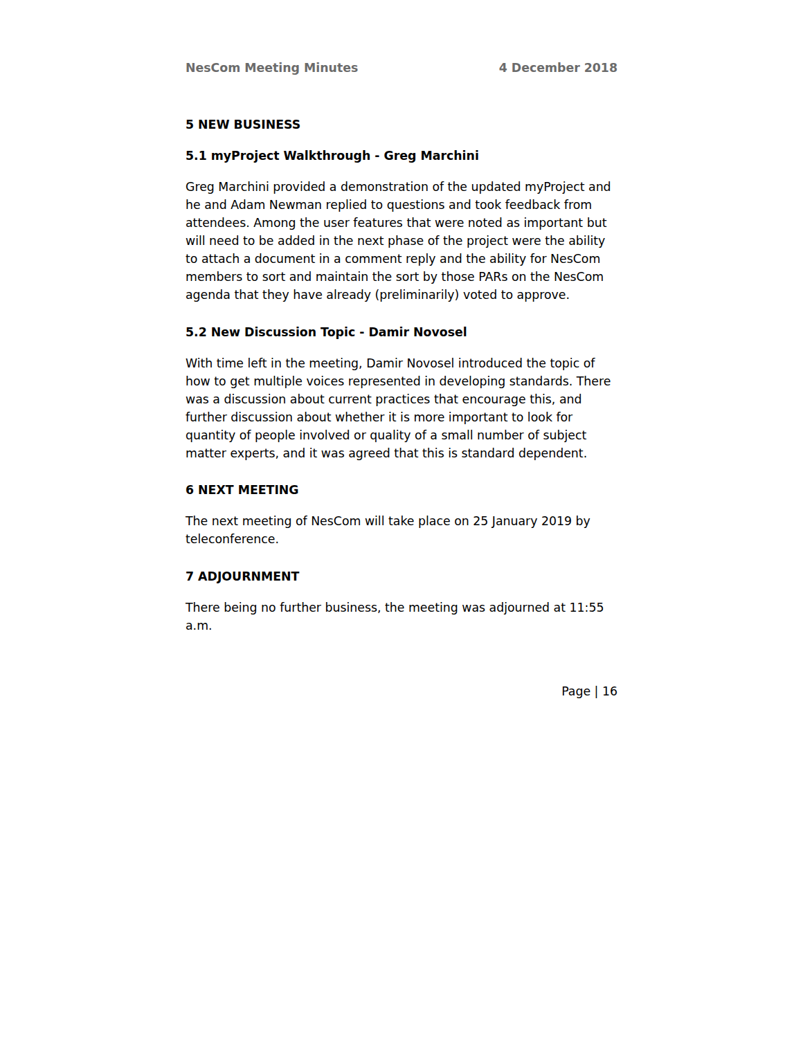NesCom Meeting Minutes
4 December 2018
5 NEW BUSINESS
5.1 myProject Walkthrough - Greg Marchini
Greg Marchini provided a demonstration of the updated myProject and he and Adam Newman replied to questions and took feedback from attendees. Among the user features that were noted as important but will need to be added in the next phase of the project were the ability to attach a document in a comment reply and the ability for NesCom members to sort and maintain the sort by those PARs on the NesCom agenda that they have already (preliminarily) voted to approve.
5.2 New Discussion Topic - Damir Novosel
With time left in the meeting, Damir Novosel introduced the topic of how to get multiple voices represented in developing standards. There was a discussion about current practices that encourage this, and further discussion about whether it is more important to look for quantity of people involved or quality of a small number of subject matter experts, and it was agreed that this is standard dependent.
6 NEXT MEETING
The next meeting of NesCom will take place on 25 January 2019 by teleconference.
7 ADJOURNMENT
There being no further business, the meeting was adjourned at 11:55 a.m.
Page | 16